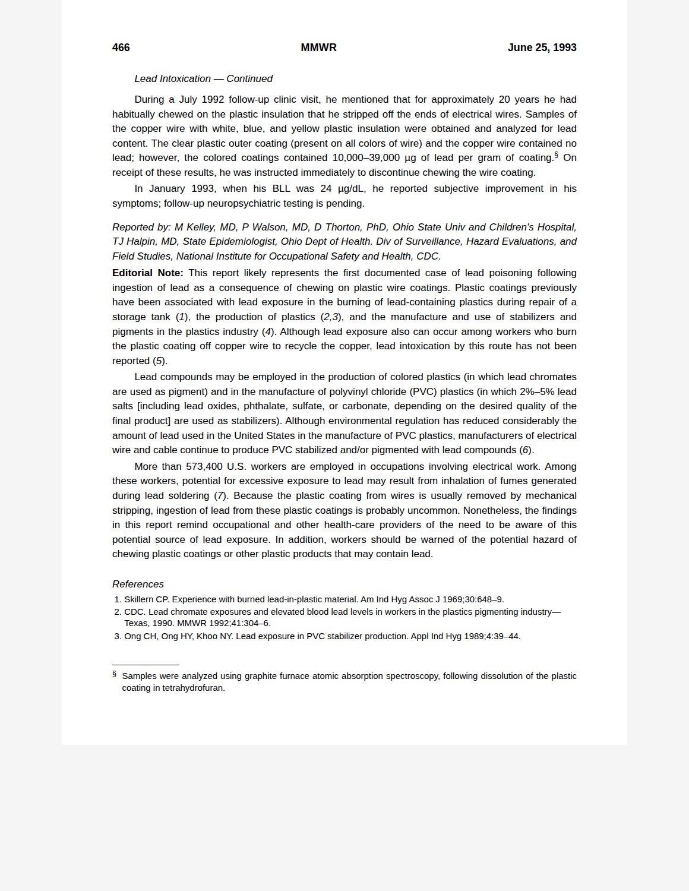466 MMWR June 25, 1993
Lead Intoxication — Continued
During a July 1992 follow-up clinic visit, he mentioned that for approximately 20 years he had habitually chewed on the plastic insulation that he stripped off the ends of electrical wires. Samples of the copper wire with white, blue, and yellow plastic insulation were obtained and analyzed for lead content. The clear plastic outer coating (present on all colors of wire) and the copper wire contained no lead; however, the colored coatings contained 10,000–39,000 µg of lead per gram of coating.§ On receipt of these results, he was instructed immediately to discontinue chewing the wire coating.
In January 1993, when his BLL was 24 µg/dL, he reported subjective improvement in his symptoms; follow-up neuropsychiatric testing is pending.
Reported by: M Kelley, MD, P Walson, MD, D Thorton, PhD, Ohio State Univ and Children's Hospital, TJ Halpin, MD, State Epidemiologist, Ohio Dept of Health. Div of Surveillance, Hazard Evaluations, and Field Studies, National Institute for Occupational Safety and Health, CDC.
Editorial Note: This report likely represents the first documented case of lead poisoning following ingestion of lead as a consequence of chewing on plastic wire coatings. Plastic coatings previously have been associated with lead exposure in the burning of lead-containing plastics during repair of a storage tank (1), the production of plastics (2,3), and the manufacture and use of stabilizers and pigments in the plastics industry (4). Although lead exposure also can occur among workers who burn the plastic coating off copper wire to recycle the copper, lead intoxication by this route has not been reported (5).
Lead compounds may be employed in the production of colored plastics (in which lead chromates are used as pigment) and in the manufacture of polyvinyl chloride (PVC) plastics (in which 2%–5% lead salts [including lead oxides, phthalate, sulfate, or carbonate, depending on the desired quality of the final product] are used as stabilizers). Although environmental regulation has reduced considerably the amount of lead used in the United States in the manufacture of PVC plastics, manufacturers of electrical wire and cable continue to produce PVC stabilized and/or pigmented with lead compounds (6).
More than 573,400 U.S. workers are employed in occupations involving electrical work. Among these workers, potential for excessive exposure to lead may result from inhalation of fumes generated during lead soldering (7). Because the plastic coating from wires is usually removed by mechanical stripping, ingestion of lead from these plastic coatings is probably uncommon. Nonetheless, the findings in this report remind occupational and other health-care providers of the need to be aware of this potential source of lead exposure. In addition, workers should be warned of the potential hazard of chewing plastic coatings or other plastic products that may contain lead.
References
Skillern CP. Experience with burned lead-in-plastic material. Am Ind Hyg Assoc J 1969;30:648–9.
CDC. Lead chromate exposures and elevated blood lead levels in workers in the plastics pigmenting industry—Texas, 1990. MMWR 1992;41:304–6.
Ong CH, Ong HY, Khoo NY. Lead exposure in PVC stabilizer production. Appl Ind Hyg 1989;4:39–44.
§Samples were analyzed using graphite furnace atomic absorption spectroscopy, following dissolution of the plastic coating in tetrahydrofuran.